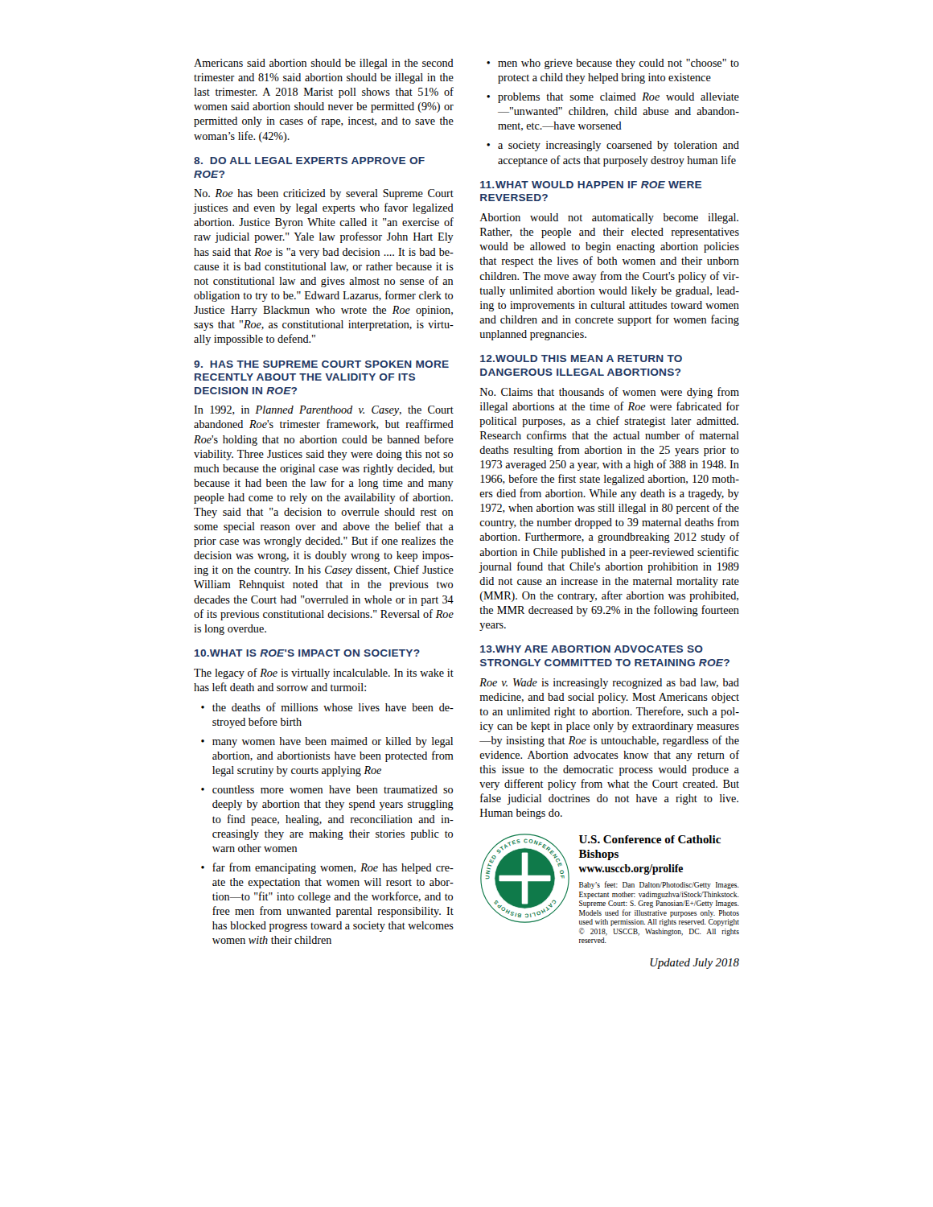Americans said abortion should be illegal in the second trimester and 81% said abortion should be illegal in the last trimester. A 2018 Marist poll shows that 51% of women said abortion should never be permitted (9%) or permitted only in cases of rape, incest, and to save the woman’s life. (42%).
8. Do all legal experts approve of Roe?
No. Roe has been criticized by several Supreme Court justices and even by legal experts who favor legalized abortion. Justice Byron White called it "an exercise of raw judicial power." Yale law professor John Hart Ely has said that Roe is "a very bad decision .... It is bad because it is bad constitutional law, or rather because it is not constitutional law and gives almost no sense of an obligation to try to be." Edward Lazarus, former clerk to Justice Harry Blackmun who wrote the Roe opinion, says that "Roe, as constitutional interpretation, is virtually impossible to defend."
9. Has the Supreme Court spoken more recently about the validity of its decision in Roe?
In 1992, in Planned Parenthood v. Casey, the Court abandoned Roe's trimester framework, but reaffirmed Roe's holding that no abortion could be banned before viability. Three Justices said they were doing this not so much because the original case was rightly decided, but because it had been the law for a long time and many people had come to rely on the availability of abortion. They said that "a decision to overrule should rest on some special reason over and above the belief that a prior case was wrongly decided." But if one realizes the decision was wrong, it is doubly wrong to keep imposing it on the country. In his Casey dissent, Chief Justice William Rehnquist noted that in the previous two decades the Court had "overruled in whole or in part 34 of its previous constitutional decisions." Reversal of Roe is long overdue.
10. What is Roe's impact on society?
The legacy of Roe is virtually incalculable. In its wake it has left death and sorrow and turmoil:
the deaths of millions whose lives have been destroyed before birth
many women have been maimed or killed by legal abortion, and abortionists have been protected from legal scrutiny by courts applying Roe
countless more women have been traumatized so deeply by abortion that they spend years struggling to find peace, healing, and reconciliation and increasingly they are making their stories public to warn other women
far from emancipating women, Roe has helped create the expectation that women will resort to abortion—to "fit" into college and the workforce, and to free men from unwanted parental responsibility. It has blocked progress toward a society that welcomes women with their children
men who grieve because they could not "choose" to protect a child they helped bring into existence
problems that some claimed Roe would alleviate—"unwanted" children, child abuse and abandonment, etc.—have worsened
a society increasingly coarsened by toleration and acceptance of acts that purposely destroy human life
11. What would happen if Roe were reversed?
Abortion would not automatically become illegal. Rather, the people and their elected representatives would be allowed to begin enacting abortion policies that respect the lives of both women and their unborn children. The move away from the Court's policy of virtually unlimited abortion would likely be gradual, leading to improvements in cultural attitudes toward women and children and in concrete support for women facing unplanned pregnancies.
12. Would this mean a return to dangerous illegal abortions?
No. Claims that thousands of women were dying from illegal abortions at the time of Roe were fabricated for political purposes, as a chief strategist later admitted. Research confirms that the actual number of maternal deaths resulting from abortion in the 25 years prior to 1973 averaged 250 a year, with a high of 388 in 1948. In 1966, before the first state legalized abortion, 120 mothers died from abortion. While any death is a tragedy, by 1972, when abortion was still illegal in 80 percent of the country, the number dropped to 39 maternal deaths from abortion. Furthermore, a groundbreaking 2012 study of abortion in Chile published in a peer-reviewed scientific journal found that Chile's abortion prohibition in 1989 did not cause an increase in the maternal mortality rate (MMR). On the contrary, after abortion was prohibited, the MMR decreased by 69.2% in the following fourteen years.
13. Why are abortion advocates so strongly committed to retaining Roe?
Roe v. Wade is increasingly recognized as bad law, bad medicine, and bad social policy. Most Americans object to an unlimited right to abortion. Therefore, such a policy can be kept in place only by extraordinary measures—by insisting that Roe is untouchable, regardless of the evidence. Abortion advocates know that any return of this issue to the democratic process would produce a very different policy from what the Court created. But false judicial doctrines do not have a right to live. Human beings do.
UNITED STATES CONFERENCE OF CATHOLIC BISHOPS
U.S. Conference of Catholic Bishops
www.usccb.org/prolife
Baby’s feet: Dan Dalton/Photodisc/Getty Images. Expectant mother: vadimguzhva/iStock/Thinkstock. Supreme Court: S. Greg Panosian/E+/Getty Images. Models used for illustrative purposes only. Photos used with permission. All rights reserved. Copyright © 2018, USCCB, Washington, DC. All rights reserved.
Updated July 2018